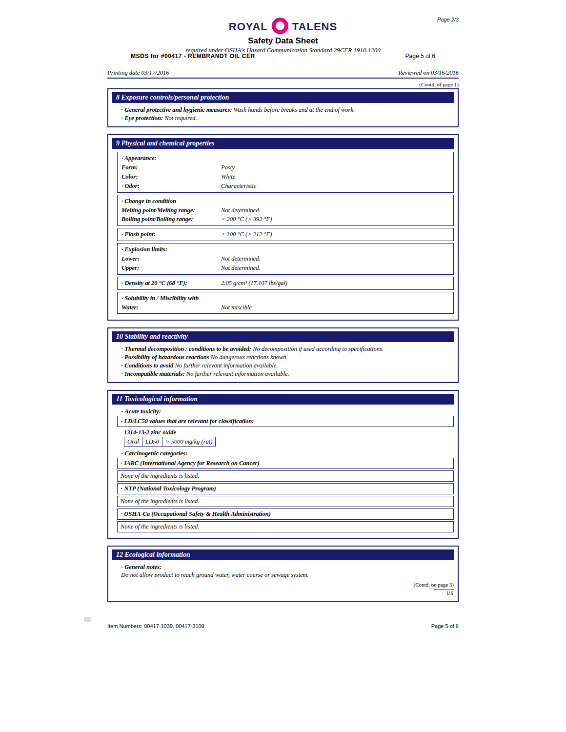Page 2/3
ROYAL TALENS
Safety Data Sheet
required under OSHA's Hazard Communication Standard 29CFR 1910.1200
MSDS for #00417 - REMBRANDT OIL CER
Page 5 of 6
Printing date 03/17/2016 Reviewed on 03/16/2016
(Contd. of page 1)
8 Exposure controls/personal protection
· General protective and hygienic measures: Wash hands before breaks and at the end of work.
· Eye protection: Not required.
9 Physical and chemical properties
| · Appearance: |
| Form: | Pasty |
| Color: | White |
| · Odor: | Characteristic |
| · Change in condition |
| Melting point/Melting range: | Not determined. |
| Boiling point/Boiling range: | > 200 °C (> 392 °F) |
| · Flash point: | > 100 °C (> 212 °F) |
| · Explosion limits: |
| Lower: | Not determined. |
| Upper: | Not determined. |
| · Density at 20 °C (68 °F): | 2.05 g/cm³ (17.107 lbs/gal) |
| · Solubility in / Miscibility with |
| Water: | Not miscible |
10 Stability and reactivity
· Thermal decomposition / conditions to be avoided: No decomposition if used according to specifications.
· Possibility of hazardous reactions No dangerous reactions known.
· Conditions to avoid No further relevant information available.
· Incompatible materials: No further relevant information available.
11 Toxicological information
· Acute toxicity:
· LD/LC50 values that are relevant for classification:
1314-13-2 zinc oxide
| Oral | LD50 | > 5000 mg/kg (rat) |
· Carcinogenic categories:
· IARC (International Agency for Research on Cancer)
None of the ingredients is listed.
· NTP (National Toxicology Program)
None of the ingredients is listed.
· OSHA-Ca (Occupational Safety & Health Administration)
None of the ingredients is listed.
12 Ecological information
· General notes:
Do not allow product to reach ground water, water course or sewage system.
(Contd. on page 3)
US
Item Numbers: 00417-1039, 00417-3109 Page 5 of 6